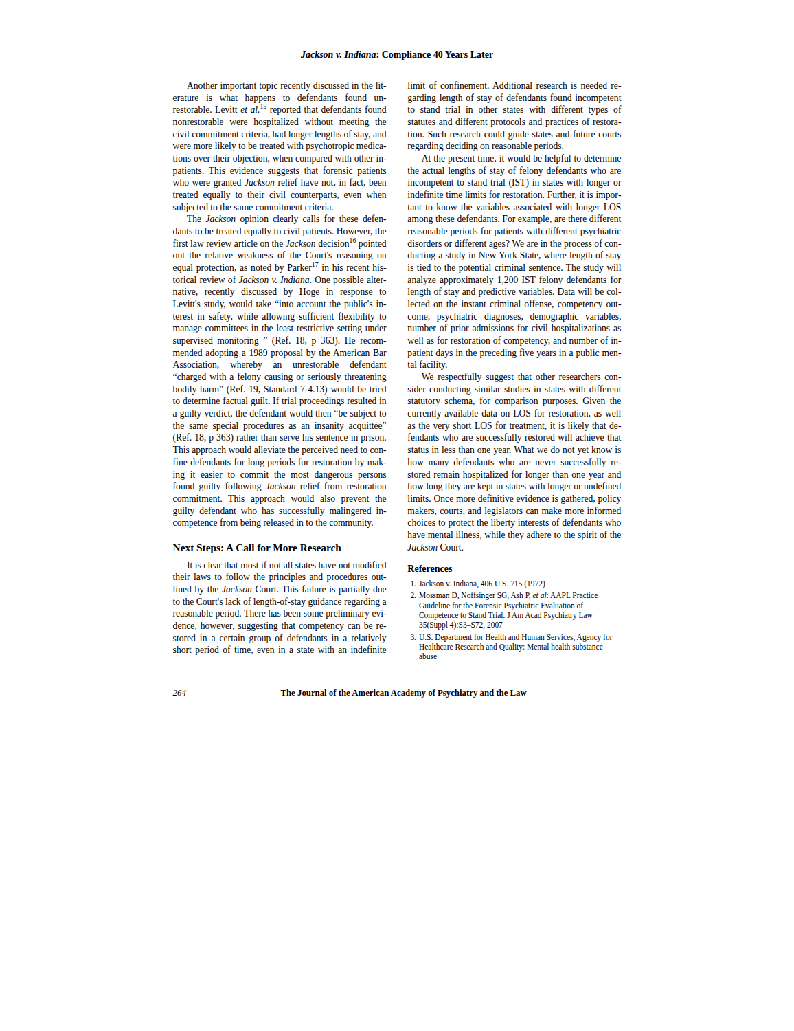Jackson v. Indiana: Compliance 40 Years Later
Another important topic recently discussed in the literature is what happens to defendants found unrestorable. Levitt et al.15 reported that defendants found nonrestorable were hospitalized without meeting the civil commitment criteria, had longer lengths of stay, and were more likely to be treated with psychotropic medications over their objection, when compared with other inpatients. This evidence suggests that forensic patients who were granted Jackson relief have not, in fact, been treated equally to their civil counterparts, even when subjected to the same commitment criteria.
The Jackson opinion clearly calls for these defendants to be treated equally to civil patients. However, the first law review article on the Jackson decision16 pointed out the relative weakness of the Court's reasoning on equal protection, as noted by Parker17 in his recent historical review of Jackson v. Indiana. One possible alternative, recently discussed by Hoge in response to Levitt's study, would take “into account the public's interest in safety, while allowing sufficient flexibility to manage committees in the least restrictive setting under supervised monitoring ” (Ref. 18, p 363). He recommended adopting a 1989 proposal by the American Bar Association, whereby an unrestorable defendant “charged with a felony causing or seriously threatening bodily harm” (Ref. 19, Standard 7-4.13) would be tried to determine factual guilt. If trial proceedings resulted in a guilty verdict, the defendant would then “be subject to the same special procedures as an insanity acquittee” (Ref. 18, p 363) rather than serve his sentence in prison. This approach would alleviate the perceived need to confine defendants for long periods for restoration by making it easier to commit the most dangerous persons found guilty following Jackson relief from restoration commitment. This approach would also prevent the guilty defendant who has successfully malingered incompetence from being released in to the community.
Next Steps: A Call for More Research
It is clear that most if not all states have not modified their laws to follow the principles and procedures outlined by the Jackson Court. This failure is partially due to the Court's lack of length-of-stay guidance regarding a reasonable period. There has been some preliminary evidence, however, suggesting that competency can be restored in a certain group of defendants in a relatively short period of time, even in a state with an indefinite limit of confinement. Additional research is needed regarding length of stay of defendants found incompetent to stand trial in other states with different types of statutes and different protocols and practices of restoration. Such research could guide states and future courts regarding deciding on reasonable periods.
At the present time, it would be helpful to determine the actual lengths of stay of felony defendants who are incompetent to stand trial (IST) in states with longer or indefinite time limits for restoration. Further, it is important to know the variables associated with longer LOS among these defendants. For example, are there different reasonable periods for patients with different psychiatric disorders or different ages? We are in the process of conducting a study in New York State, where length of stay is tied to the potential criminal sentence. The study will analyze approximately 1,200 IST felony defendants for length of stay and predictive variables. Data will be collected on the instant criminal offense, competency outcome, psychiatric diagnoses, demographic variables, number of prior admissions for civil hospitalizations as well as for restoration of competency, and number of inpatient days in the preceding five years in a public mental facility.
We respectfully suggest that other researchers consider conducting similar studies in states with different statutory schema, for comparison purposes. Given the currently available data on LOS for restoration, as well as the very short LOS for treatment, it is likely that defendants who are successfully restored will achieve that status in less than one year. What we do not yet know is how many defendants who are never successfully restored remain hospitalized for longer than one year and how long they are kept in states with longer or undefined limits. Once more definitive evidence is gathered, policy makers, courts, and legislators can make more informed choices to protect the liberty interests of defendants who have mental illness, while they adhere to the spirit of the Jackson Court.
References
Jackson v. Indiana, 406 U.S. 715 (1972)
Mossman D, Noffsinger SG, Ash P, et al: AAPL Practice Guideline for the Forensic Psychiatric Evaluation of Competence to Stand Trial. J Am Acad Psychiatry Law 35(Suppl 4):S3–S72, 2007
U.S. Department for Health and Human Services, Agency for Healthcare Research and Quality: Mental health substance abuse
264
The Journal of the American Academy of Psychiatry and the Law